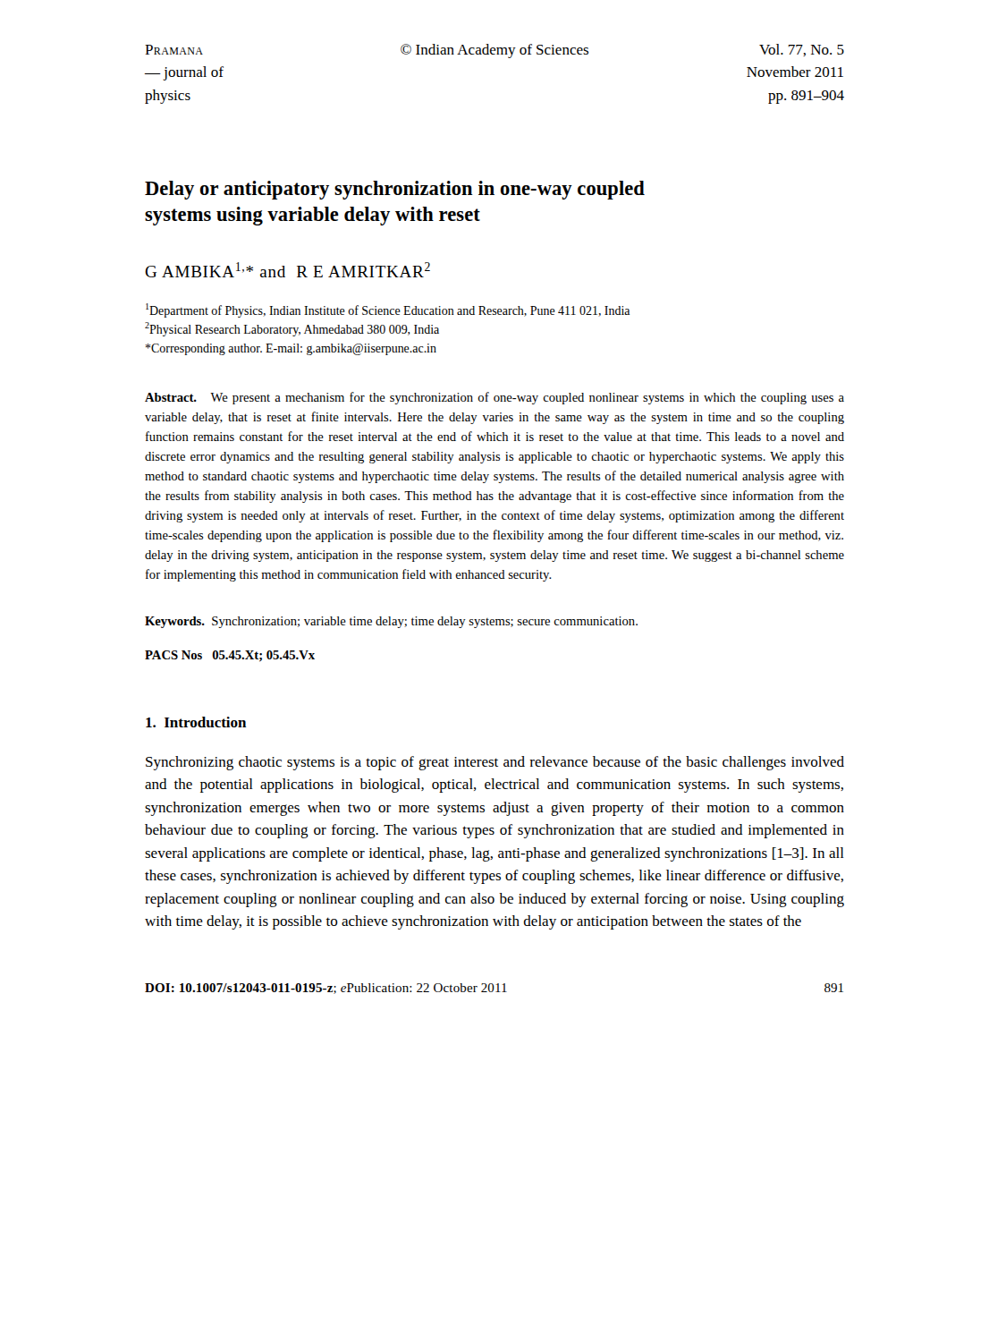Pramana
— journal of
physics
© Indian Academy of Sciences
Vol. 77, No. 5
November 2011
pp. 891–904
Delay or anticipatory synchronization in one-way coupled
systems using variable delay with reset
G AMBIKA1,* and R E AMRITKAR2
1Department of Physics, Indian Institute of Science Education and Research, Pune 411 021, India
2Physical Research Laboratory, Ahmedabad 380 009, India
*Corresponding author. E-mail: g.ambika@iiserpune.ac.in
Abstract. We present a mechanism for the synchronization of one-way coupled nonlinear systems in which the coupling uses a variable delay, that is reset at finite intervals. Here the delay varies in the same way as the system in time and so the coupling function remains constant for the reset interval at the end of which it is reset to the value at that time. This leads to a novel and discrete error dynamics and the resulting general stability analysis is applicable to chaotic or hyperchaotic systems. We apply this method to standard chaotic systems and hyperchaotic time delay systems. The results of the detailed numerical analysis agree with the results from stability analysis in both cases. This method has the advantage that it is cost-effective since information from the driving system is needed only at intervals of reset. Further, in the context of time delay systems, optimization among the different time-scales depending upon the application is possible due to the flexibility among the four different time-scales in our method, viz. delay in the driving system, anticipation in the response system, system delay time and reset time. We suggest a bi-channel scheme for implementing this method in communication field with enhanced security.
Keywords. Synchronization; variable time delay; time delay systems; secure communication.
PACS Nos 05.45.Xt; 05.45.Vx
1. Introduction
Synchronizing chaotic systems is a topic of great interest and relevance because of the basic challenges involved and the potential applications in biological, optical, electrical and communication systems. In such systems, synchronization emerges when two or more systems adjust a given property of their motion to a common behaviour due to coupling or forcing. The various types of synchronization that are studied and implemented in several applications are complete or identical, phase, lag, anti-phase and generalized synchronizations [1–3]. In all these cases, synchronization is achieved by different types of coupling schemes, like linear difference or diffusive, replacement coupling or nonlinear coupling and can also be induced by external forcing or noise. Using coupling with time delay, it is possible to achieve synchronization with delay or anticipation between the states of the
DOI: 10.1007/s12043-011-0195-z; e Publication: 22 October 2011 891